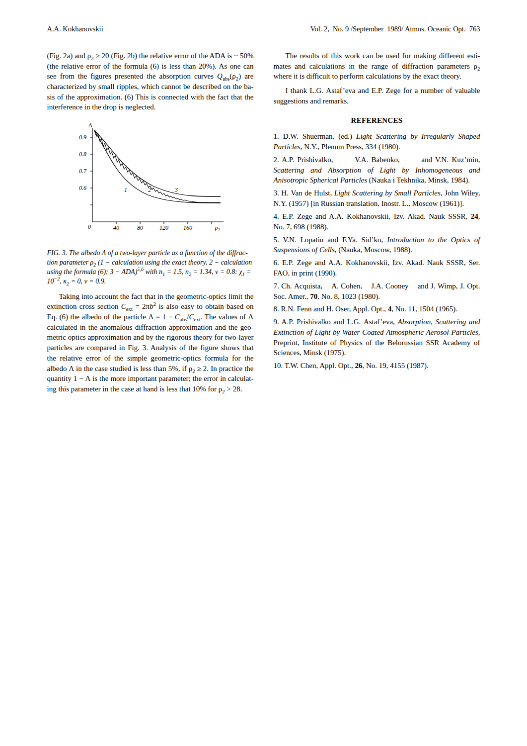A.A. Kokhanovskii
Vol. 2, No. 9 /September 1989/ Atmos. Oceanic Opt. 763
(Fig. 2a) and ρ2 ≥ 20 (Fig. 2b) the relative error of the ADA is ~ 50% (the relative error of the formula (6) is less than 20%). As one can see from the figures presented the absorption curves Qabs(ρ2) are characterized by small ripples, which cannot be described on the basis of the approximation. (6) This is connected with the fact that the interference in the drop is neglected.
0.9 0.8 0.7 0.6 0 40 80 120 160 Λ ρ2 1 2 3
FIG. 3. The albedo Λ of a two-layer particle as a function of the diffraction parameter ρ2 (1 − calculation using the exact theory, 2 − calculation using the formula (6); 3 − ADA)5,6 with n1 = 1.5, n2 = 1.34, ν = 0.8: χ1 = 10−2, κ2 = 0, ν = 0.9.
Taking into account the fact that in the geometric-optics limit the extinction cross section Cext = 2πb2 is also easy to obtain based on Eq. (6) the albedo of the particle Λ = 1 − Cabs/Cext. The values of Λ calculated in the anomalous diffraction approximation and the geometric optics approximation and by the rigorous theory for two-layer particles are compared in Fig. 3. Analysis of the figure shows that the relative error of the simple geometric-optics formula for the albedo Λ in the case studied is less than 5%, if ρ2 ≥ 2. In practice the quantity 1 − Λ is the more important parameter; the error in calculating this parameter in the case at hand is less that 10% for ρ2 > 28.
The results of this work can be used for making different estimates and calculations in the range of diffraction parameters ρ2 where it is difficult to perform calculations by the exact theory.
I thank L.G. Astaf’eva and E.P. Zege for a number of valuable suggestions and remarks.
REFERENCES
1. D.W. Shuerman, (ed.) Light Scattering by Irregularly Shaped Particles, N.Y., Plenum Press, 334 (1980).
2. A.P. Prishivalko, V.A. Babenko, and V.N. Kuz’min, Scattering and Absorption of Light by Inhomogeneous and Anisotropic Spherical Particles (Nauka i Tekhnika, Minsk, 1984).
3. H. Van de Hulst, Light Scattering by Small Particles, John Wiley, N.Y. (1957) [in Russian translation, Inostr. L., Moscow (1961)].
4. E.P. Zege and A.A. Kokhanovskii, Izv. Akad. Nauk SSSR, 24, No. 7, 698 (1988).
5. V.N. Lopatin and F.Ya. Sid’ko, Introduction to the Optics of Suspensions of Cells, (Nauka, Moscow, 1988).
6. E.P. Zege and A.A. Kokhanovskii, Izv. Akad. Nauk SSSR, Ser. FAO, in print (1990).
7. Ch. Acquista, A. Cohen, J.A. Cooney and J. Wimp, J. Opt. Soc. Amer., 70, No. 8, 1023 (1980).
8. R.N. Fenn and H. Oser, Appl. Opt., 4, No. 11, 1504 (1965).
9. A.P. Prishivalko and L.G. Astaf’eva, Absorption, Scattering and Extinction of Light by Water Coated Atmospheric Aerosol Particles, Preprint, Institute of Physics of the Belorussian SSR Academy of Sciences, Minsk (1975).
10. T.W. Chen, Appl. Opt., 26, No. 19, 4155 (1987).